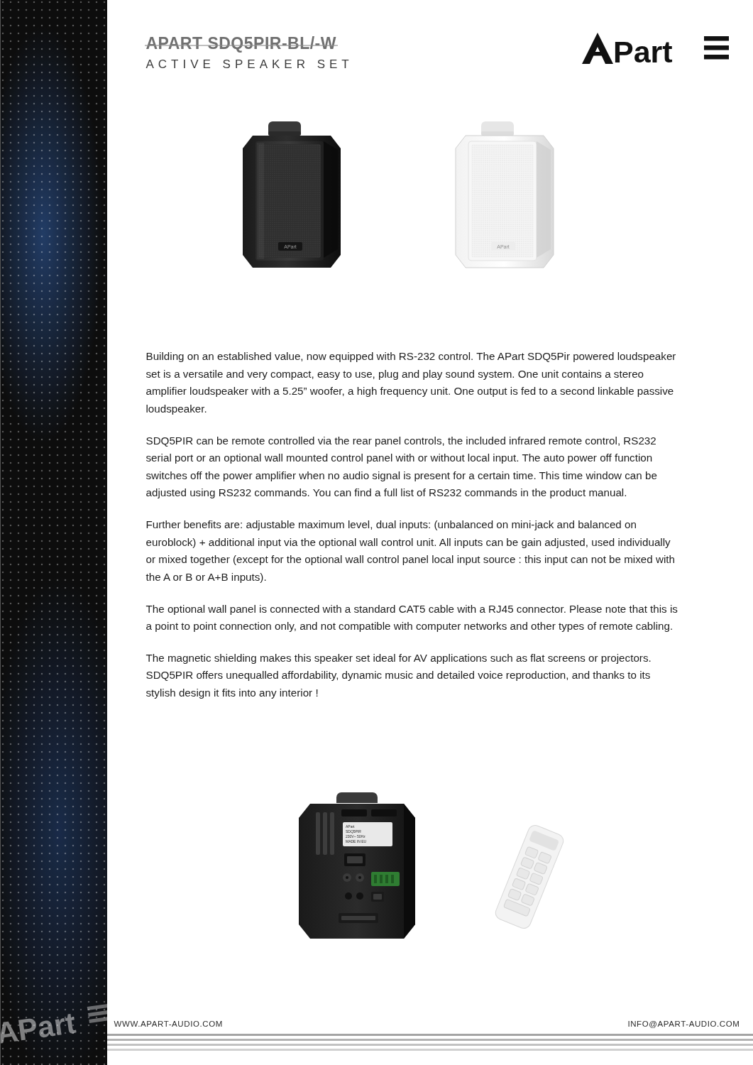APart
APART SDQ5PIR-BL/-W
ACTIVE SPEAKER SET
Part
APart
APart
Building on an established value, now equipped with RS-232 control. The APart SDQ5Pir powered loudspeaker set is a versatile and very compact, easy to use, plug and play sound system. One unit contains a stereo amplifier loudspeaker with a 5.25” woofer, a high frequency unit. One output is fed to a second linkable passive loudspeaker.
SDQ5PIR can be remote controlled via the rear panel controls, the included infrared remote control, RS232 serial port or an optional wall mounted control panel with or without local input. The auto power off function switches off the power amplifier when no audio signal is present for a certain time. This time window can be adjusted using RS232 commands. You can find a full list of RS232 commands in the product manual.
Further benefits are: adjustable maximum level, dual inputs: (unbalanced on mini-jack and balanced on euroblock) + additional input via the optional wall control unit. All inputs can be gain adjusted, used individually or mixed together (except for the optional wall control panel local input source : this input can not be mixed with the A or B or A+B inputs).
The optional wall panel is connected with a standard CAT5 cable with a RJ45 connector. Please note that this is a point to point connection only, and not compatible with computer networks and other types of remote cabling.
The magnetic shielding makes this speaker set ideal for AV applications such as flat screens or projectors. SDQ5PIR offers unequalled affordability, dynamic music and detailed voice reproduction, and thanks to its stylish design it fits into any interior !
APart SDQ5PIR 230V~ 50Hz MADE IN EU
WWW.APART-AUDIO.COM INFO@APART-AUDIO.COM